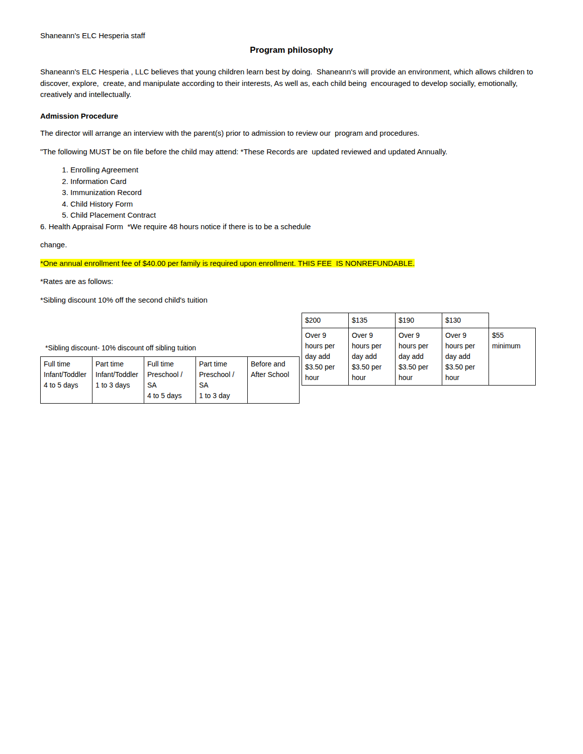Shaneann's ELC Hesperia staff
Program philosophy
Shaneann's ELC Hesperia , LLC believes that young children learn best by doing. Shaneann's will provide an environment, which allows children to discover, explore, create, and manipulate according to their interests, As well as, each child being encouraged to develop socially, emotionally, creatively and intellectually.
Admission Procedure
The director will arrange an interview with the parent(s) prior to admission to review our program and procedures.
"The following MUST be on file before the child may attend: *These Records are updated reviewed and updated Annually.
Enrolling Agreement
Information Card
Immunization Record
Child History Form
Child Placement Contract
6. Health Appraisal Form *We require 48 hours notice if there is to be a schedule
change.
*One annual enrollment fee of $40.00 per family is required upon enrollment. THIS FEE IS NONREFUNDABLE.
*Rates are as follows:
*Sibling discount 10% off the second child's tuition
| *Sibling discount- 10% discount off sibling tuition / Full time Infant/Toddler 4 to 5 days / Part time Infant/Toddler 1 to 3 days / Full time Preschool / SA 4 to 5 days / Part time Preschool / SA 1 to 3 day / Before and After School / | / $200 / $135 / $190 / $130 / / / Over 9 hours per day add $3.50 per hour / Over 9 hours per day add $3.50 per hour / Over 9 hours per day add $3.50 per hour / Over 9 hours per day add $3.50 per hour / $55 minimum / |